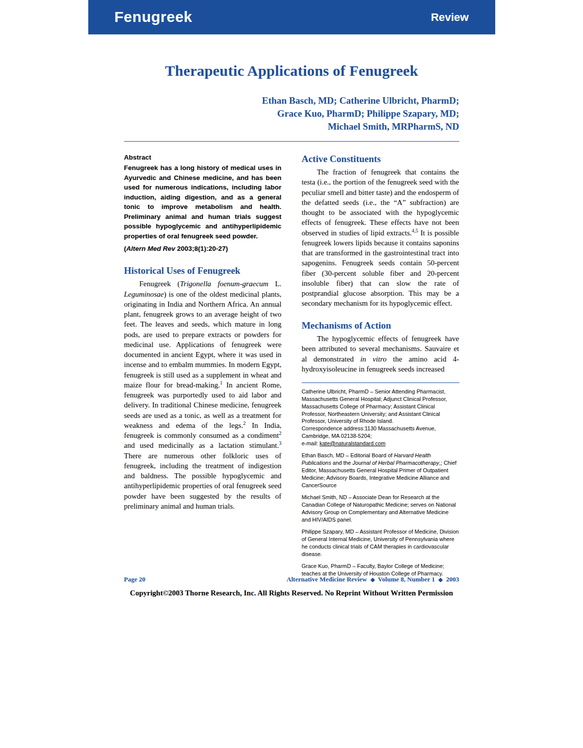Fenugreek
Review
Therapeutic Applications of Fenugreek
Ethan Basch, MD; Catherine Ulbricht, PharmD;
Grace Kuo, PharmD; Philippe Szapary, MD;
Michael Smith, MRPharmS, ND
Abstract
Fenugreek has a long history of medical uses in Ayurvedic and Chinese medicine, and has been used for numerous indications, including labor induction, aiding digestion, and as a general tonic to improve metabolism and health. Preliminary animal and human trials suggest possible hypoglycemic and antihyperlipidemic properties of oral fenugreek seed powder.
(Altern Med Rev 2003;8(1):20-27)
Historical Uses of Fenugreek
Fenugreek (Trigonella foenum-graecum L. Leguminosae) is one of the oldest medicinal plants, originating in India and Northern Africa. An annual plant, fenugreek grows to an average height of two feet. The leaves and seeds, which mature in long pods, are used to prepare extracts or powders for medicinal use. Applications of fenugreek were documented in ancient Egypt, where it was used in incense and to embalm mummies. In modern Egypt, fenugreek is still used as a supplement in wheat and maize flour for bread-making.1 In ancient Rome, fenugreek was purportedly used to aid labor and delivery. In traditional Chinese medicine, fenugreek seeds are used as a tonic, as well as a treatment for weakness and edema of the legs.2 In India, fenugreek is commonly consumed as a condiment2 and used medicinally as a lactation stimulant.3 There are numerous other folkloric uses of fenugreek, including the treatment of indigestion and baldness. The possible hypoglycemic and antihyperlipidemic properties of oral fenugreek seed powder have been suggested by the results of preliminary animal and human trials.
Active Constituents
The fraction of fenugreek that contains the testa (i.e., the portion of the fenugreek seed with the peculiar smell and bitter taste) and the endosperm of the defatted seeds (i.e., the “A” subfraction) are thought to be associated with the hypoglycemic effects of fenugreek. These effects have not been observed in studies of lipid extracts.4,5 It is possible fenugreek lowers lipids because it contains saponins that are transformed in the gastrointestinal tract into sapogenins. Fenugreek seeds contain 50-percent fiber (30-percent soluble fiber and 20-percent insoluble fiber) that can slow the rate of postprandial glucose absorption. This may be a secondary mechanism for its hypoglycemic effect.
Mechanisms of Action
The hypoglycemic effects of fenugreek have been attributed to several mechanisms. Sauvaire et al demonstrated in vitro the amino acid 4-hydroxyisoleucine in fenugreek seeds increased
Catherine Ulbricht, PharmD – Senior Attending Pharmacist, Massachusetts General Hospital; Adjunct Clinical Professor, Massachusetts College of Pharmacy; Assistant Clinical Professor, Northeastern University; and Assistant Clinical Professor, University of Rhode Island.
Correspondence address:1130 Massachusetts Avenue, Cambridge, MA 02138-5204;
e-mail: kate@naturalstandard.com
Ethan Basch, MD – Editorial Board of Harvard Health Publications and the Journal of Herbal Pharmacotherapy,; Chief Editor, Massachusetts General Hospital Primer of Outpatient Medicine; Advisory Boards, Integrative Medicine Alliance and CancerSource
Michael Smith, ND – Associate Dean for Research at the Canadian College of Naturopathic Medicine; serves on National Advisory Group on Complementary and Alternative Medicine and HIV/AIDS panel.
Philippe Szapary, MD – Assistant Professor of Medicine, Division of General Internal Medicine, University of Pennsylvania where he conducts clinical trials of CAM therapies in cardiovascular disease.
Grace Kuo, PharmD – Faculty, Baylor College of Medicine; teaches at the University of Houston College of Pharmacy.
Page 20
Alternative Medicine Review ◆ Volume 8, Number 1 ◆ 2003
Copyright©2003 Thorne Research, Inc. All Rights Reserved. No Reprint Without Written Permission